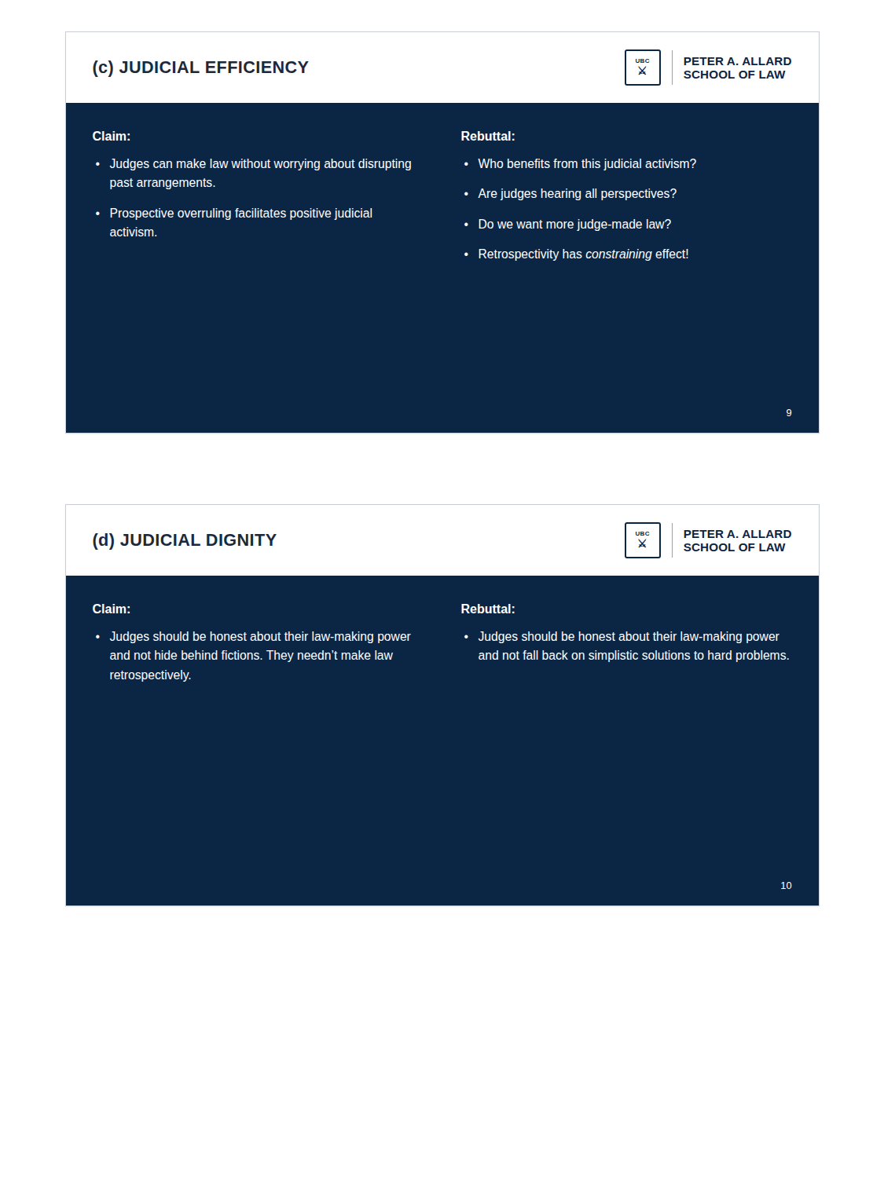(c) JUDICIAL EFFICIENCY
UBC ⚔
PETER A. ALLARD
SCHOOL OF LAW
Claim:
Judges can make law without worrying about disrupting past arrangements.
Prospective overruling facilitates positive judicial activism.
Rebuttal:
Who benefits from this judicial activism?
Are judges hearing all perspectives?
Do we want more judge-made law?
Retrospectivity has constraining effect!
9
(d) JUDICIAL DIGNITY
UBC ⚔
PETER A. ALLARD
SCHOOL OF LAW
Claim:
Judges should be honest about their law-making power and not hide behind fictions. They needn’t make law retrospectively.
Rebuttal:
Judges should be honest about their law-making power and not fall back on simplistic solutions to hard problems.
10